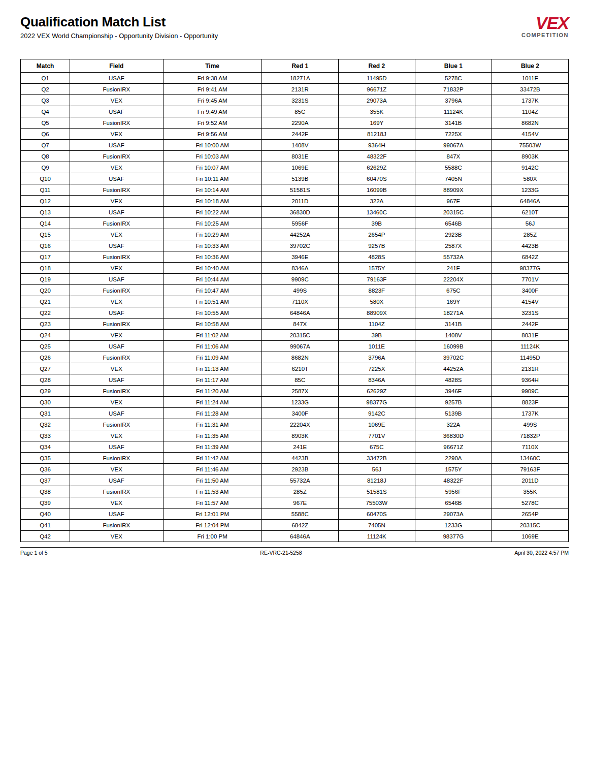Qualification Match List
2022 VEX World Championship - Opportunity Division - Opportunity
VEX
COMPETITION
| Match | Field | Time | Red 1 | Red 2 | Blue 1 | Blue 2 |
| --- | --- | --- | --- | --- | --- | --- |
| Q1 | USAF | Fri 9:38 AM | 18271A | 11495D | 5278C | 1011E |
| Q2 | FusionIRX | Fri 9:41 AM | 2131R | 96671Z | 71832P | 33472B |
| Q3 | VEX | Fri 9:45 AM | 3231S | 29073A | 3796A | 1737K |
| Q4 | USAF | Fri 9:49 AM | 85C | 355K | 11124K | 1104Z |
| Q5 | FusionIRX | Fri 9:52 AM | 2290A | 169Y | 3141B | 8682N |
| Q6 | VEX | Fri 9:56 AM | 2442F | 81218J | 7225X | 4154V |
| Q7 | USAF | Fri 10:00 AM | 1408V | 9364H | 99067A | 75503W |
| Q8 | FusionIRX | Fri 10:03 AM | 8031E | 48322F | 847X | 8903K |
| Q9 | VEX | Fri 10:07 AM | 1069E | 62629Z | 5588C | 9142C |
| Q10 | USAF | Fri 10:11 AM | 5139B | 60470S | 7405N | 580X |
| Q11 | FusionIRX | Fri 10:14 AM | 51581S | 16099B | 88909X | 1233G |
| Q12 | VEX | Fri 10:18 AM | 2011D | 322A | 967E | 64846A |
| Q13 | USAF | Fri 10:22 AM | 36830D | 13460C | 20315C | 6210T |
| Q14 | FusionIRX | Fri 10:25 AM | 5956F | 39B | 6546B | 56J |
| Q15 | VEX | Fri 10:29 AM | 44252A | 2654P | 2923B | 285Z |
| Q16 | USAF | Fri 10:33 AM | 39702C | 9257B | 2587X | 4423B |
| Q17 | FusionIRX | Fri 10:36 AM | 3946E | 4828S | 55732A | 6842Z |
| Q18 | VEX | Fri 10:40 AM | 8346A | 1575Y | 241E | 98377G |
| Q19 | USAF | Fri 10:44 AM | 9909C | 79163F | 22204X | 7701V |
| Q20 | FusionIRX | Fri 10:47 AM | 499S | 8823F | 675C | 3400F |
| Q21 | VEX | Fri 10:51 AM | 7110X | 580X | 169Y | 4154V |
| Q22 | USAF | Fri 10:55 AM | 64846A | 88909X | 18271A | 3231S |
| Q23 | FusionIRX | Fri 10:58 AM | 847X | 1104Z | 3141B | 2442F |
| Q24 | VEX | Fri 11:02 AM | 20315C | 39B | 1408V | 8031E |
| Q25 | USAF | Fri 11:06 AM | 99067A | 1011E | 16099B | 11124K |
| Q26 | FusionIRX | Fri 11:09 AM | 8682N | 3796A | 39702C | 11495D |
| Q27 | VEX | Fri 11:13 AM | 6210T | 7225X | 44252A | 2131R |
| Q28 | USAF | Fri 11:17 AM | 85C | 8346A | 4828S | 9364H |
| Q29 | FusionIRX | Fri 11:20 AM | 2587X | 62629Z | 3946E | 9909C |
| Q30 | VEX | Fri 11:24 AM | 1233G | 98377G | 9257B | 8823F |
| Q31 | USAF | Fri 11:28 AM | 3400F | 9142C | 5139B | 1737K |
| Q32 | FusionIRX | Fri 11:31 AM | 22204X | 1069E | 322A | 499S |
| Q33 | VEX | Fri 11:35 AM | 8903K | 7701V | 36830D | 71832P |
| Q34 | USAF | Fri 11:39 AM | 241E | 675C | 96671Z | 7110X |
| Q35 | FusionIRX | Fri 11:42 AM | 4423B | 33472B | 2290A | 13460C |
| Q36 | VEX | Fri 11:46 AM | 2923B | 56J | 1575Y | 79163F |
| Q37 | USAF | Fri 11:50 AM | 55732A | 81218J | 48322F | 2011D |
| Q38 | FusionIRX | Fri 11:53 AM | 285Z | 51581S | 5956F | 355K |
| Q39 | VEX | Fri 11:57 AM | 967E | 75503W | 6546B | 5278C |
| Q40 | USAF | Fri 12:01 PM | 5588C | 60470S | 29073A | 2654P |
| Q41 | FusionIRX | Fri 12:04 PM | 6842Z | 7405N | 1233G | 20315C |
| Q42 | VEX | Fri 1:00 PM | 64846A | 11124K | 98377G | 1069E |
Page 1 of 5 RE-VRC-21-5258 April 30, 2022 4:57 PM